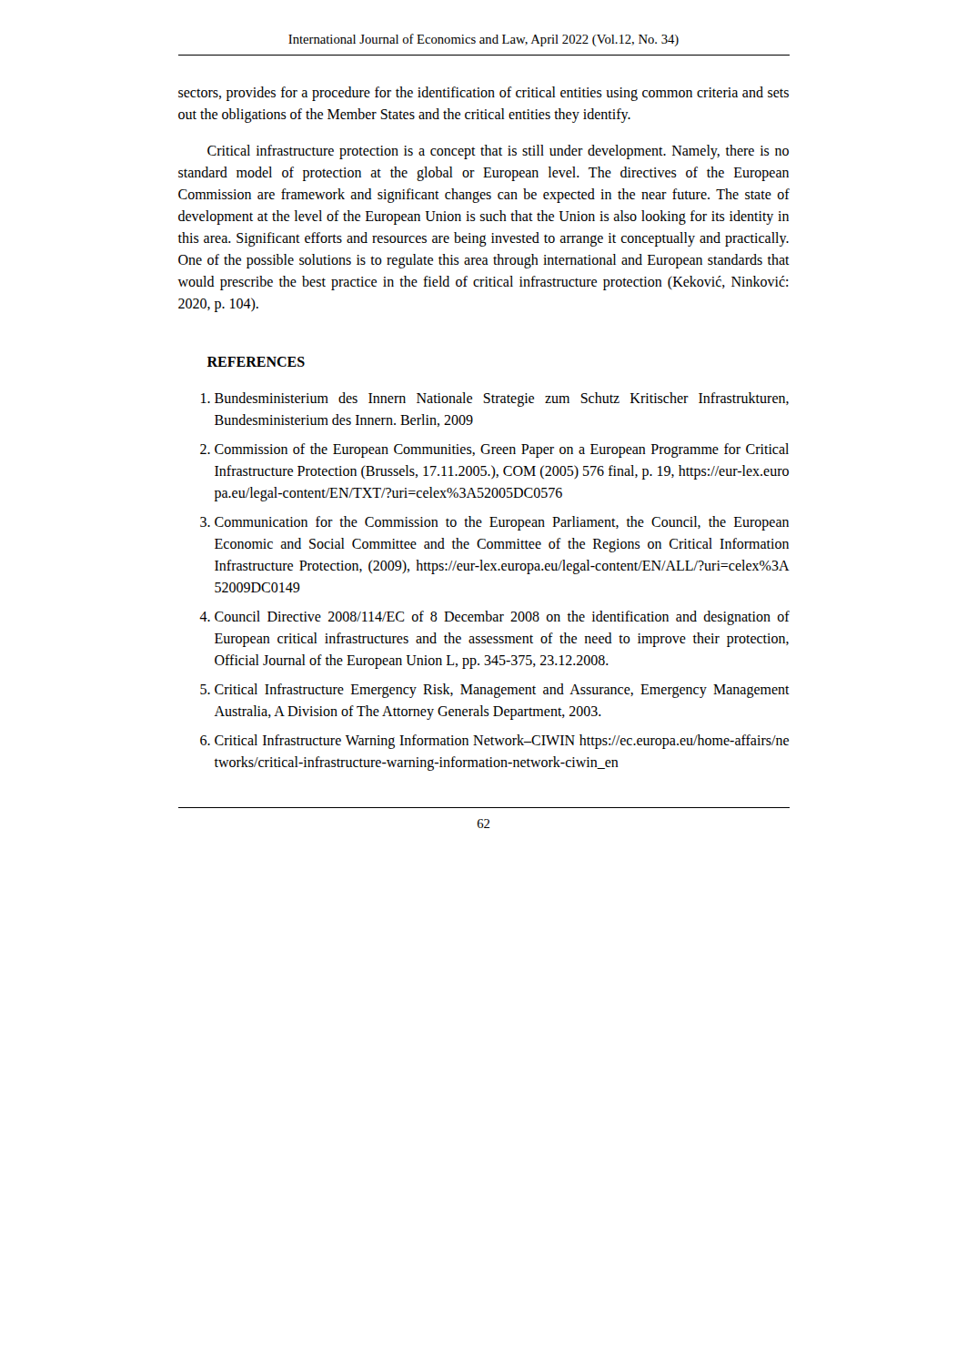International Journal of Economics and Law, April 2022 (Vol.12, No. 34)
sectors, provides for a procedure for the identification of critical entities using common criteria and sets out the obligations of the Member States and the critical entities they identify.
Critical infrastructure protection is a concept that is still under development. Namely, there is no standard model of protection at the global or European level. The directives of the European Commission are framework and significant changes can be expected in the near future. The state of development at the level of the European Union is such that the Union is also looking for its identity in this area. Significant efforts and resources are being invested to arrange it conceptually and practically. One of the possible solutions is to regulate this area through international and European standards that would prescribe the best practice in the field of critical infrastructure protection (Keković, Ninković: 2020, p. 104).
References
Bundesministerium des Innern Nationale Strategie zum Schutz Kritischer Infrastrukturen, Bundesministerium des Innern. Berlin, 2009
Commission of the European Communities, Green Paper on a European Programme for Critical Infrastructure Protection (Brussels, 17.11.2005.), COM (2005) 576 final, p. 19, https://eur-lex.europa.eu/legal-content/EN/TXT/?uri=celex%3A52005DC0576
Communication for the Commission to the European Parliament, the Council, the European Economic and Social Committee and the Committee of the Regions on Critical Information Infrastructure Protection, (2009), https://eur-lex.europa.eu/legal-content/EN/ALL/?uri=celex%3A52009DC0149
Council Directive 2008/114/EC of 8 Decembar 2008 on the identification and designation of European critical infrastructures and the assessment of the need to improve their protection, Official Journal of the European Union L, pp. 345-375, 23.12.2008.
Critical Infrastructure Emergency Risk, Management and Assurance, Emergency Management Australia, A Division of The Attorney Generals Department, 2003.
Critical Infrastructure Warning Information Network–CIWIN https://ec.europa.eu/home-affairs/networks/critical-infrastructure-warning-information-network-ciwin_en
62